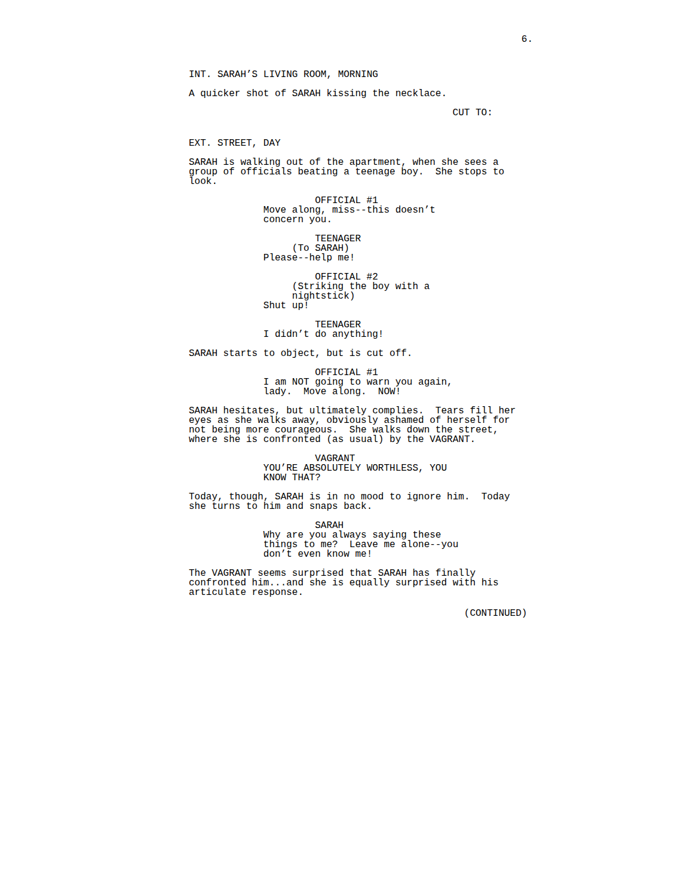6.
INT. SARAH’S LIVING ROOM, MORNING
A quicker shot of SARAH kissing the necklace.
CUT TO:
EXT. STREET, DAY
SARAH is walking out of the apartment, when she sees a group of officials beating a teenage boy. She stops to look.
OFFICIAL #1
Move along, miss--this doesn’t concern you.
TEENAGER
(To SARAH)
Please--help me!
OFFICIAL #2
(Striking the boy with a
nightstick)
Shut up!
TEENAGER
I didn’t do anything!
SARAH starts to object, but is cut off.
OFFICIAL #1
I am NOT going to warn you again, lady. Move along. NOW!
SARAH hesitates, but ultimately complies. Tears fill her eyes as she walks away, obviously ashamed of herself for not being more courageous. She walks down the street, where she is confronted (as usual) by the VAGRANT.
VAGRANT
YOU’RE ABSOLUTELY WORTHLESS, YOU KNOW THAT?
Today, though, SARAH is in no mood to ignore him. Today she turns to him and snaps back.
SARAH
Why are you always saying these things to me? Leave me alone--you don’t even know me!
The VAGRANT seems surprised that SARAH has finally confronted him...and she is equally surprised with his articulate response.
(CONTINUED)